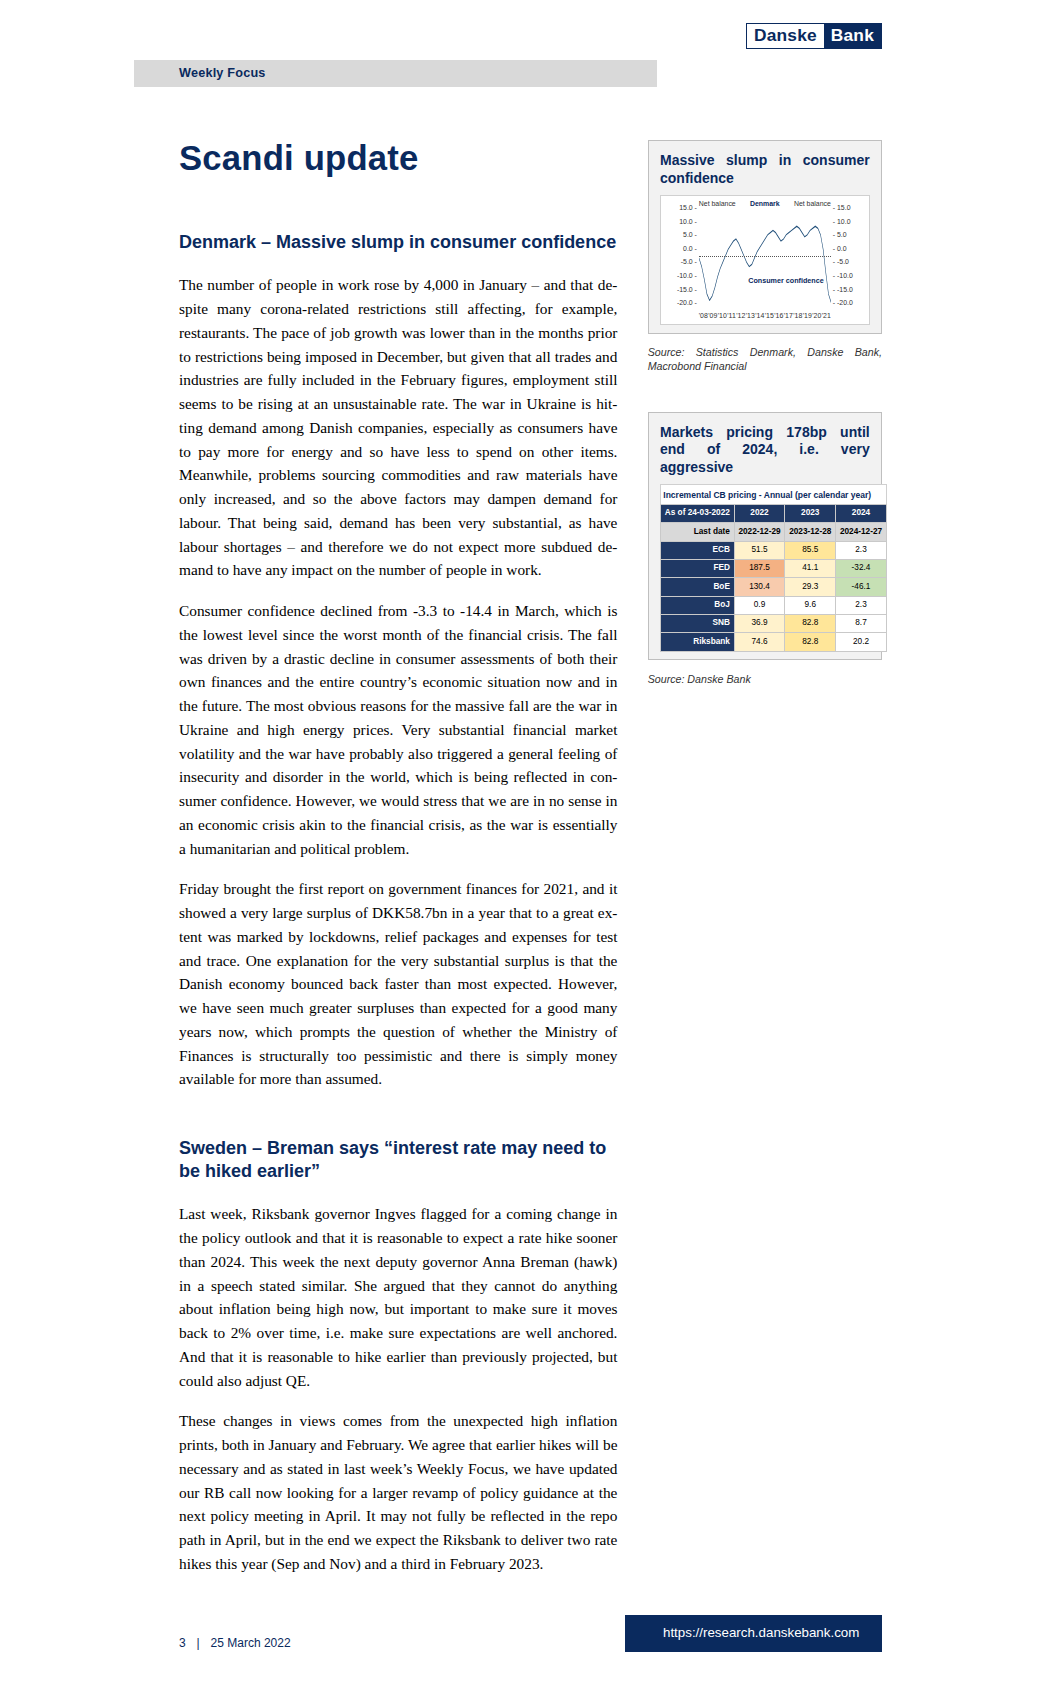Danske Bank
Weekly Focus
Scandi update
Denmark – Massive slump in consumer confidence
The number of people in work rose by 4,000 in January – and that despite many corona-related restrictions still affecting, for example, restaurants. The pace of job growth was lower than in the months prior to restrictions being imposed in December, but given that all trades and industries are fully included in the February figures, employment still seems to be rising at an unsustainable rate. The war in Ukraine is hitting demand among Danish companies, especially as consumers have to pay more for energy and so have less to spend on other items. Meanwhile, problems sourcing commodities and raw materials have only increased, and so the above factors may dampen demand for labour. That being said, demand has been very substantial, as have labour shortages – and therefore we do not expect more subdued demand to have any impact on the number of people in work.
Consumer confidence declined from -3.3 to -14.4 in March, which is the lowest level since the worst month of the financial crisis. The fall was driven by a drastic decline in consumer assessments of both their own finances and the entire country’s economic situation now and in the future. The most obvious reasons for the massive fall are the war in Ukraine and high energy prices. Very substantial financial market volatility and the war have probably also triggered a general feeling of insecurity and disorder in the world, which is being reflected in consumer confidence. However, we would stress that we are in no sense in an economic crisis akin to the financial crisis, as the war is essentially a humanitarian and political problem.
Friday brought the first report on government finances for 2021, and it showed a very large surplus of DKK58.7bn in a year that to a great extent was marked by lockdowns, relief packages and expenses for test and trace. One explanation for the very substantial surplus is that the Danish economy bounced back faster than most expected. However, we have seen much greater surpluses than expected for a good many years now, which prompts the question of whether the Ministry of Finances is structurally too pessimistic and there is simply money available for more than assumed.
Sweden – Breman says “interest rate may need to be hiked earlier”
Last week, Riksbank governor Ingves flagged for a coming change in the policy outlook and that it is reasonable to expect a rate hike sooner than 2024. This week the next deputy governor Anna Breman (hawk) in a speech stated similar. She argued that they cannot do anything about inflation being high now, but important to make sure it moves back to 2% over time, i.e. make sure expectations are well anchored. And that it is reasonable to hike earlier than previously projected, but could also adjust QE.
These changes in views comes from the unexpected high inflation prints, both in January and February. We agree that earlier hikes will be necessary and as stated in last week’s Weekly Focus, we have updated our RB call now looking for a larger revamp of policy guidance at the next policy meeting in April. It may not fully be reflected in the repo path in April, but in the end we expect the Riksbank to deliver two rate hikes this year (Sep and Nov) and a third in February 2023.
Massive slump in consumer confidence
Net balance Denmark Net balance
15.0 -10.0 -5.0 -0.0 --5.0 --10.0 --15.0 --20.0 -
- 15.0- 10.0- 5.0- 0.0- -5.0- -10.0- -15.0- -20.0
Consumer confidence
'08'09'10'11'12'13'14'15'16'17'18'19'20'21
Source: Statistics Denmark, Danske Bank, Macrobond Financial
Markets pricing 178bp until end of 2024, i.e. very aggressive
Incremental CB pricing - Annual (per calendar year)
| As of 24-03-2022 | 2022 | 2023 | 2024 |
| --- | --- | --- | --- |
| Last date | 2022-12-29 | 2023-12-28 | 2024-12-27 |
| ECB | 51.5 | 85.5 | 2.3 |
| FED | 187.5 | 41.1 | -32.4 |
| BoE | 130.4 | 29.3 | -46.1 |
| BoJ | 0.9 | 9.6 | 2.3 |
| SNB | 36.9 | 82.8 | 8.7 |
| Riksbank | 74.6 | 82.8 | 20.2 |
Source: Danske Bank
3 | 25 March 2022
https://research.danskebank.com